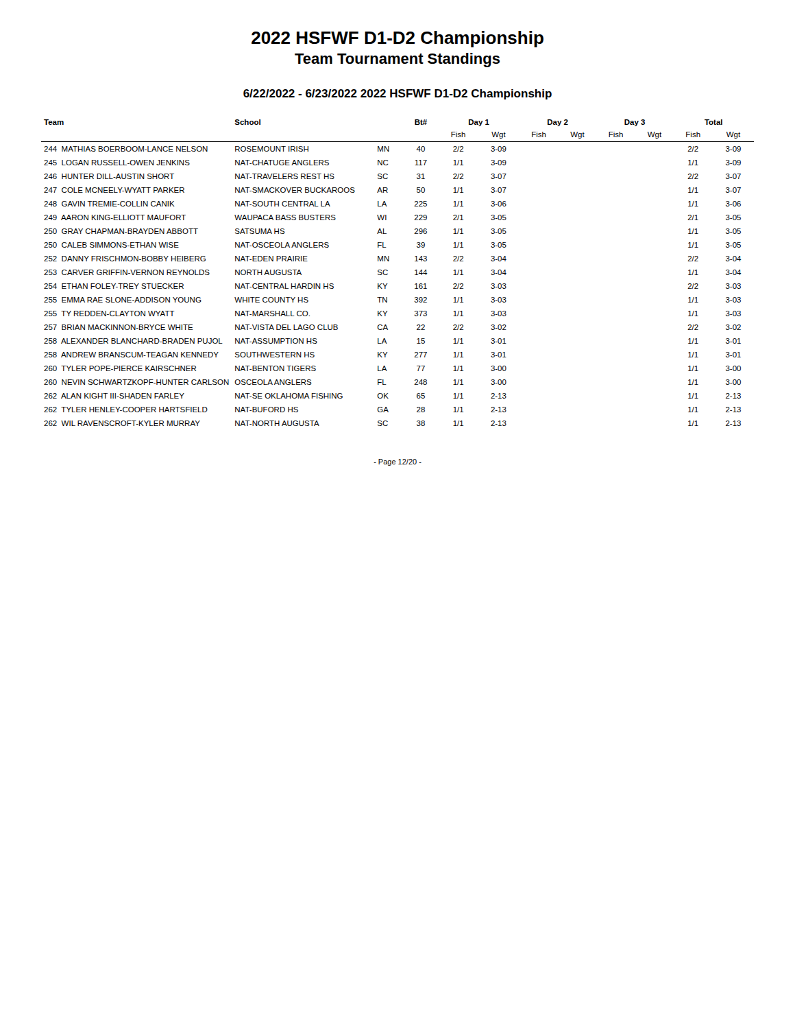2022 HSFWF D1-D2 Championship
Team Tournament Standings
6/22/2022 - 6/23/2022 2022 HSFWF D1-D2 Championship
| Team | School | | Bt# | Day 1 | Day 2 | Day 3 | Total |
| --- | --- | --- | --- | --- | --- | --- | --- |
| | | | | Fish | Wgt | Fish | Wgt | Fish | Wgt | Fish | Wgt |
| 244 MATHIAS BOERBOOM-LANCE NELSON | ROSEMOUNT IRISH | MN | 40 | 2/2 | 3-09 | | | | | 2/2 | 3-09 |
| 245 LOGAN RUSSELL-OWEN JENKINS | NAT-CHATUGE ANGLERS | NC | 117 | 1/1 | 3-09 | | | | | 1/1 | 3-09 |
| 246 HUNTER DILL-AUSTIN SHORT | NAT-TRAVELERS REST HS | SC | 31 | 2/2 | 3-07 | | | | | 2/2 | 3-07 |
| 247 COLE MCNEELY-WYATT PARKER | NAT-SMACKOVER BUCKAROOS | AR | 50 | 1/1 | 3-07 | | | | | 1/1 | 3-07 |
| 248 GAVIN TREMIE-COLLIN CANIK | NAT-SOUTH CENTRAL LA | LA | 225 | 1/1 | 3-06 | | | | | 1/1 | 3-06 |
| 249 AARON KING-ELLIOTT MAUFORT | WAUPACA BASS BUSTERS | WI | 229 | 2/1 | 3-05 | | | | | 2/1 | 3-05 |
| 250 GRAY CHAPMAN-BRAYDEN ABBOTT | SATSUMA HS | AL | 296 | 1/1 | 3-05 | | | | | 1/1 | 3-05 |
| 250 CALEB SIMMONS-ETHAN WISE | NAT-OSCEOLA ANGLERS | FL | 39 | 1/1 | 3-05 | | | | | 1/1 | 3-05 |
| 252 DANNY FRISCHMON-BOBBY HEIBERG | NAT-EDEN PRAIRIE | MN | 143 | 2/2 | 3-04 | | | | | 2/2 | 3-04 |
| 253 CARVER GRIFFIN-VERNON REYNOLDS | NORTH AUGUSTA | SC | 144 | 1/1 | 3-04 | | | | | 1/1 | 3-04 |
| 254 ETHAN FOLEY-TREY STUECKER | NAT-CENTRAL HARDIN HS | KY | 161 | 2/2 | 3-03 | | | | | 2/2 | 3-03 |
| 255 EMMA RAE SLONE-ADDISON YOUNG | WHITE COUNTY HS | TN | 392 | 1/1 | 3-03 | | | | | 1/1 | 3-03 |
| 255 TY REDDEN-CLAYTON WYATT | NAT-MARSHALL CO. | KY | 373 | 1/1 | 3-03 | | | | | 1/1 | 3-03 |
| 257 BRIAN MACKINNON-BRYCE WHITE | NAT-VISTA DEL LAGO CLUB | CA | 22 | 2/2 | 3-02 | | | | | 2/2 | 3-02 |
| 258 ALEXANDER BLANCHARD-BRADEN PUJOL | NAT-ASSUMPTION HS | LA | 15 | 1/1 | 3-01 | | | | | 1/1 | 3-01 |
| 258 ANDREW BRANSCUM-TEAGAN KENNEDY | SOUTHWESTERN HS | KY | 277 | 1/1 | 3-01 | | | | | 1/1 | 3-01 |
| 260 TYLER POPE-PIERCE KAIRSCHNER | NAT-BENTON TIGERS | LA | 77 | 1/1 | 3-00 | | | | | 1/1 | 3-00 |
| 260 NEVIN SCHWARTZKOPF-HUNTER CARLSON | OSCEOLA ANGLERS | FL | 248 | 1/1 | 3-00 | | | | | 1/1 | 3-00 |
| 262 ALAN KIGHT III-SHADEN FARLEY | NAT-SE OKLAHOMA FISHING | OK | 65 | 1/1 | 2-13 | | | | | 1/1 | 2-13 |
| 262 TYLER HENLEY-COOPER HARTSFIELD | NAT-BUFORD HS | GA | 28 | 1/1 | 2-13 | | | | | 1/1 | 2-13 |
| 262 WIL RAVENSCROFT-KYLER MURRAY | NAT-NORTH AUGUSTA | SC | 38 | 1/1 | 2-13 | | | | | 1/1 | 2-13 |
- Page 12/20 -